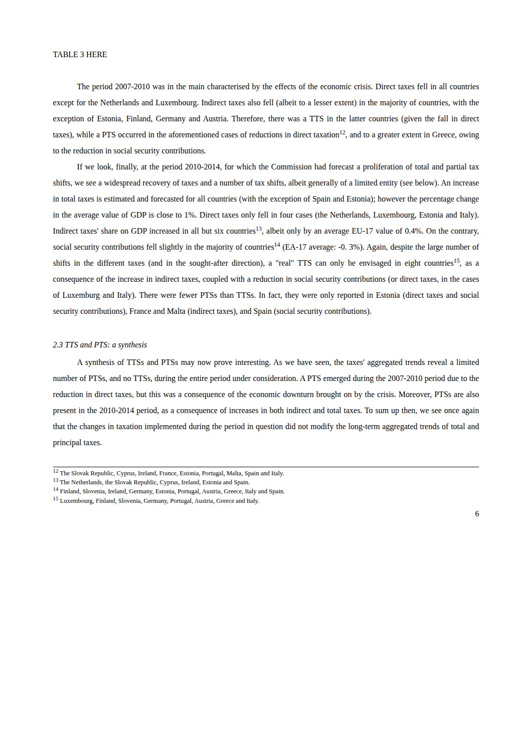TABLE 3 HERE
The period 2007-2010 was in the main characterised by the effects of the economic crisis. Direct taxes fell in all countries except for the Netherlands and Luxembourg. Indirect taxes also fell (albeit to a lesser extent) in the majority of countries, with the exception of Estonia, Finland, Germany and Austria. Therefore, there was a TTS in the latter countries (given the fall in direct taxes), while a PTS occurred in the aforementioned cases of reductions in direct taxation12, and to a greater extent in Greece, owing to the reduction in social security contributions.
If we look, finally, at the period 2010-2014, for which the Commission had forecast a proliferation of total and partial tax shifts, we see a widespread recovery of taxes and a number of tax shifts, albeit generally of a limited entity (see below). An increase in total taxes is estimated and forecasted for all countries (with the exception of Spain and Estonia); however the percentage change in the average value of GDP is close to 1%. Direct taxes only fell in four cases (the Netherlands, Luxembourg, Estonia and Italy). Indirect taxes' share on GDP increased in all but six countries13, albeit only by an average EU-17 value of 0.4%. On the contrary, social security contributions fell slightly in the majority of countries14 (EA-17 average: -0. 3%). Again, despite the large number of shifts in the different taxes (and in the sought-after direction), a "real" TTS can only be envisaged in eight countries15, as a consequence of the increase in indirect taxes, coupled with a reduction in social security contributions (or direct taxes, in the cases of Luxemburg and Italy). There were fewer PTSs than TTSs. In fact, they were only reported in Estonia (direct taxes and social security contributions), France and Malta (indirect taxes), and Spain (social security contributions).
2.3 TTS and PTS: a synthesis
A synthesis of TTSs and PTSs may now prove interesting. As we have seen, the taxes' aggregated trends reveal a limited number of PTSs, and no TTSs, during the entire period under consideration. A PTS emerged during the 2007-2010 period due to the reduction in direct taxes, but this was a consequence of the economic downturn brought on by the crisis. Moreover, PTSs are also present in the 2010-2014 period, as a consequence of increases in both indirect and total taxes. To sum up then, we see once again that the changes in taxation implemented during the period in question did not modify the long-term aggregated trends of total and principal taxes.
12 The Slovak Republic, Cyprus, Ireland, France, Estonia, Portugal, Malta, Spain and Italy.
13 The Netherlands, the Slovak Republic, Cyprus, Ireland, Estonia and Spain.
14 Finland, Slovenia, Ireland, Germany, Estonia, Portugal, Austria, Greece, Italy and Spain.
15 Luxembourg, Finland, Slovenia, Germany, Portugal, Austria, Greece and Italy.
6